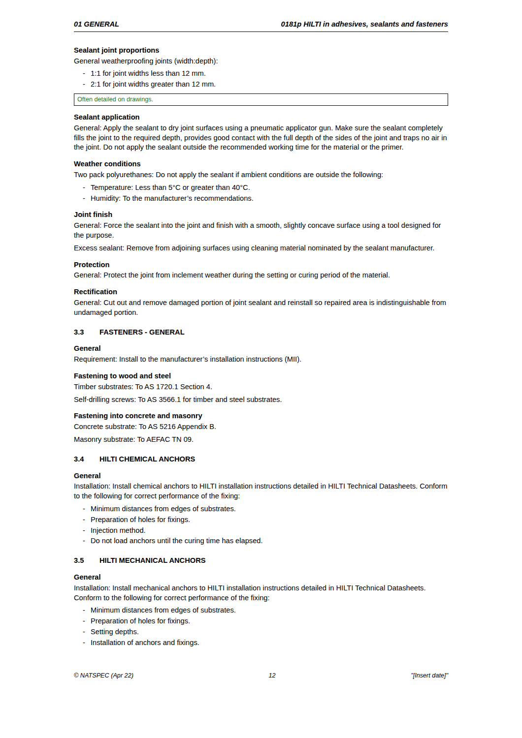01 GENERAL 0181p HILTI in adhesives, sealants and fasteners
Sealant joint proportions
General weatherproofing joints (width:depth):
1:1 for joint widths less than 12 mm.
2:1 for joint widths greater than 12 mm.
Often detailed on drawings.
Sealant application
General: Apply the sealant to dry joint surfaces using a pneumatic applicator gun. Make sure the sealant completely fills the joint to the required depth, provides good contact with the full depth of the sides of the joint and traps no air in the joint. Do not apply the sealant outside the recommended working time for the material or the primer.
Weather conditions
Two pack polyurethanes: Do not apply the sealant if ambient conditions are outside the following:
Temperature: Less than 5°C or greater than 40°C.
Humidity: To the manufacturer’s recommendations.
Joint finish
General: Force the sealant into the joint and finish with a smooth, slightly concave surface using a tool designed for the purpose.
Excess sealant: Remove from adjoining surfaces using cleaning material nominated by the sealant manufacturer.
Protection
General: Protect the joint from inclement weather during the setting or curing period of the material.
Rectification
General: Cut out and remove damaged portion of joint sealant and reinstall so repaired area is indistinguishable from undamaged portion.
3.3 FASTENERS - GENERAL
General
Requirement: Install to the manufacturer’s installation instructions (MII).
Fastening to wood and steel
Timber substrates: To AS 1720.1 Section 4.
Self-drilling screws: To AS 3566.1 for timber and steel substrates.
Fastening into concrete and masonry
Concrete substrate: To AS 5216 Appendix B.
Masonry substrate: To AEFAC TN 09.
3.4 HILTI CHEMICAL ANCHORS
General
Installation: Install chemical anchors to HILTI installation instructions detailed in HILTI Technical Datasheets. Conform to the following for correct performance of the fixing:
Minimum distances from edges of substrates.
Preparation of holes for fixings.
Injection method.
Do not load anchors until the curing time has elapsed.
3.5 HILTI MECHANICAL ANCHORS
General
Installation: Install mechanical anchors to HILTI installation instructions detailed in HILTI Technical Datasheets. Conform to the following for correct performance of the fixing:
Minimum distances from edges of substrates.
Preparation of holes for fixings.
Setting depths.
Installation of anchors and fixings.
© NATSPEC (Apr 22) 12 "[Insert date]"